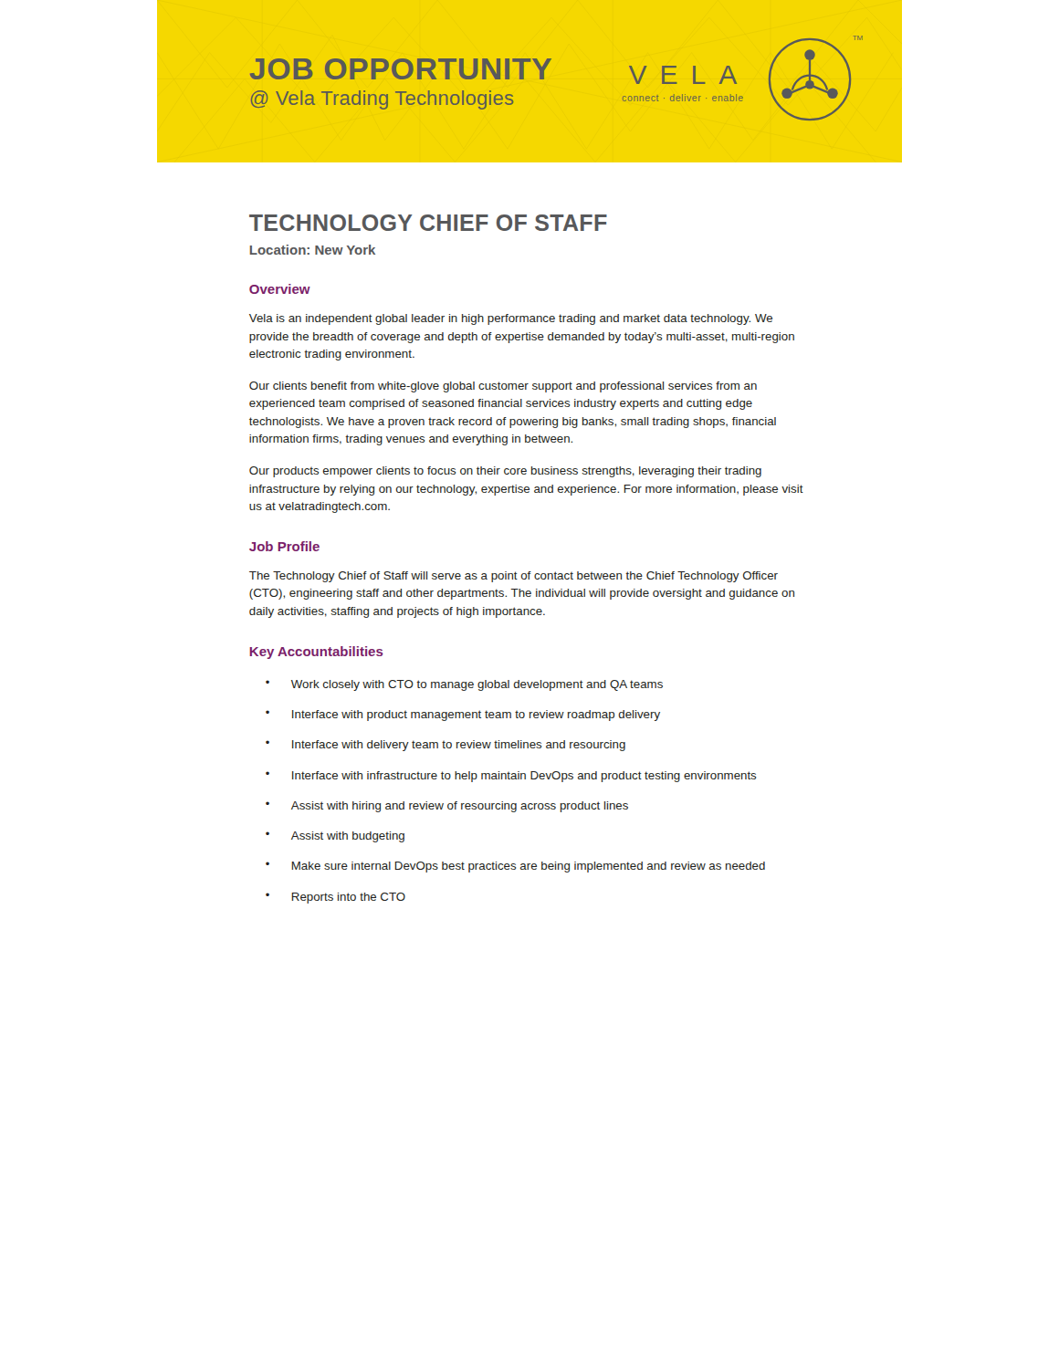Job Opportunity
@ Vela Trading Technologies
VELA
connect · deliver · enable
TM
TECHNOLOGY CHIEF OF STAFF
Location: New York
Overview
Vela is an independent global leader in high performance trading and market data technology. We provide the breadth of coverage and depth of expertise demanded by today’s multi-asset, multi-region electronic trading environment.
Our clients benefit from white-glove global customer support and professional services from an experienced team comprised of seasoned financial services industry experts and cutting edge technologists. We have a proven track record of powering big banks, small trading shops, financial information firms, trading venues and everything in between.
Our products empower clients to focus on their core business strengths, leveraging their trading infrastructure by relying on our technology, expertise and experience. For more information, please visit us at velatradingtech.com.
Job Profile
The Technology Chief of Staff will serve as a point of contact between the Chief Technology Officer (CTO), engineering staff and other departments. The individual will provide oversight and guidance on daily activities, staffing and projects of high importance.
Key Accountabilities
Work closely with CTO to manage global development and QA teams
Interface with product management team to review roadmap delivery
Interface with delivery team to review timelines and resourcing
Interface with infrastructure to help maintain DevOps and product testing environments
Assist with hiring and review of resourcing across product lines
Assist with budgeting
Make sure internal DevOps best practices are being implemented and review as needed
Reports into the CTO